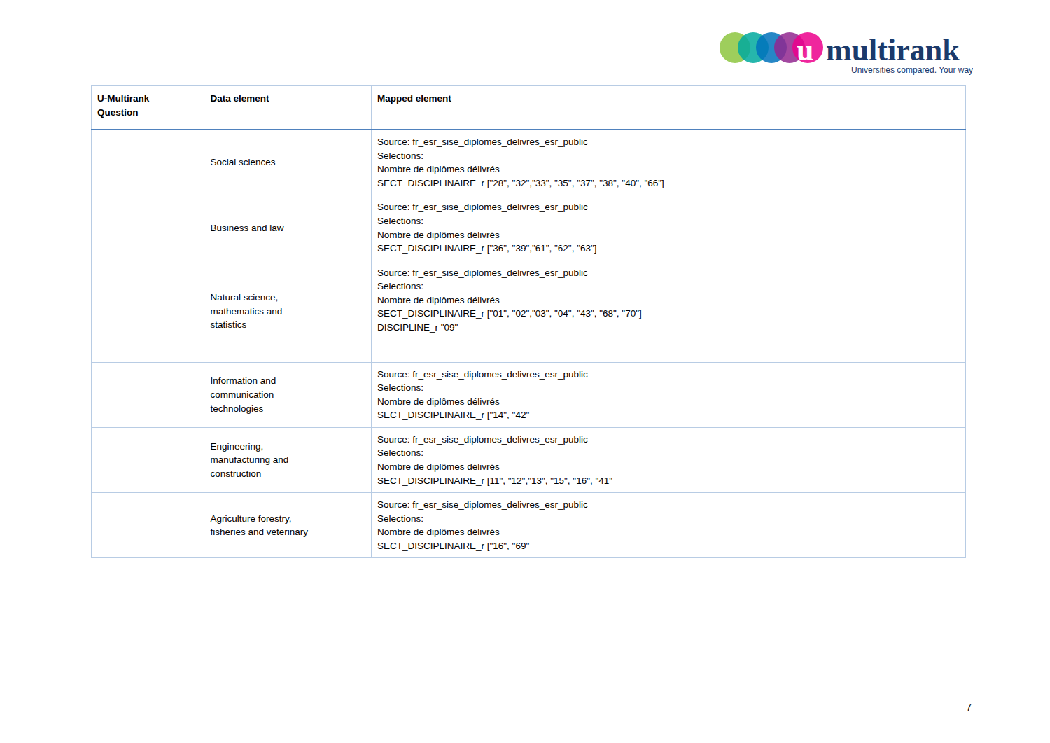u multirank Universities compared. Your way.
| U-Multirank Question | Data element | Mapped element |
| --- | --- | --- |
| | Social sciences | Source: fr_esr_sise_diplomes_delivres_esr_public Selections: Nombre de diplômes délivrés SECT_DISCIPLINAIRE_r ["28", "32","33", "35", "37", "38", "40", "66"] |
| | Business and law | Source: fr_esr_sise_diplomes_delivres_esr_public Selections: Nombre de diplômes délivrés SECT_DISCIPLINAIRE_r ["36", "39","61", "62", "63"] |
| | Natural science, mathematics and statistics | Source: fr_esr_sise_diplomes_delivres_esr_public Selections: Nombre de diplômes délivrés SECT_DISCIPLINAIRE_r ["01", "02","03", "04", "43", "68", "70"] DISCIPLINE_r "09" |
| | Information and communication technologies | Source: fr_esr_sise_diplomes_delivres_esr_public Selections: Nombre de diplômes délivrés SECT_DISCIPLINAIRE_r ["14", "42" |
| | Engineering, manufacturing and construction | Source: fr_esr_sise_diplomes_delivres_esr_public Selections: Nombre de diplômes délivrés SECT_DISCIPLINAIRE_r [11", "12","13", "15", "16", "41" |
| | Agriculture forestry, fisheries and veterinary | Source: fr_esr_sise_diplomes_delivres_esr_public Selections: Nombre de diplômes délivrés SECT_DISCIPLINAIRE_r ["16", "69" |
7